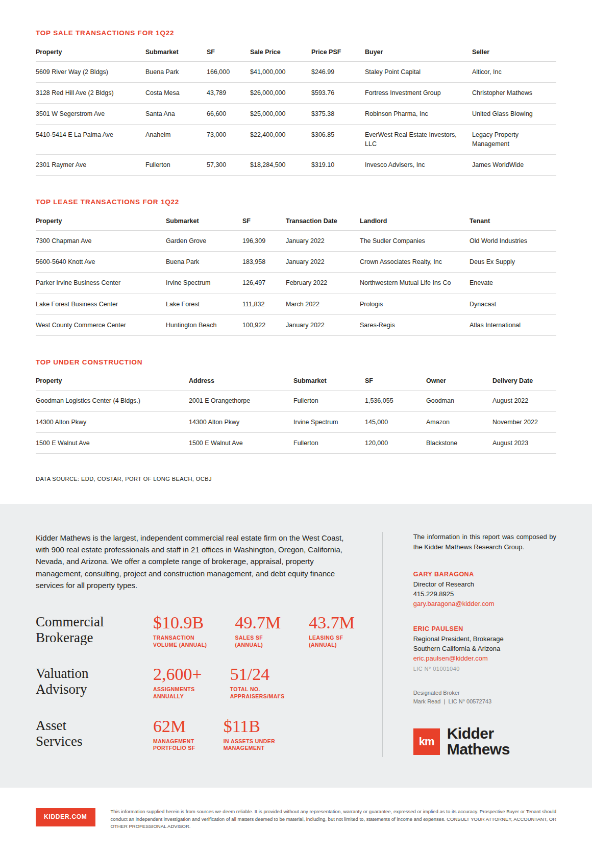Top Sale Transactions for 1Q22
| Property | Submarket | SF | Sale Price | Price PSF | Buyer | Seller |
| --- | --- | --- | --- | --- | --- | --- |
| 5609 River Way (2 Bldgs) | Buena Park | 166,000 | $41,000,000 | $246.99 | Staley Point Capital | Alticor, Inc |
| 3128 Red Hill Ave (2 Bldgs) | Costa Mesa | 43,789 | $26,000,000 | $593.76 | Fortress Investment Group | Christopher Mathews |
| 3501 W Segerstrom Ave | Santa Ana | 66,600 | $25,000,000 | $375.38 | Robinson Pharma, Inc | United Glass Blowing |
| 5410-5414 E La Palma Ave | Anaheim | 73,000 | $22,400,000 | $306.85 | EverWest Real Estate Investors, LLC | Legacy Property Management |
| 2301 Raymer Ave | Fullerton | 57,300 | $18,284,500 | $319.10 | Invesco Advisers, Inc | James WorldWide |
Top Lease Transactions for 1Q22
| Property | Submarket | SF | Transaction Date | Landlord | Tenant |
| --- | --- | --- | --- | --- | --- |
| 7300 Chapman Ave | Garden Grove | 196,309 | January 2022 | The Sudler Companies | Old World Industries |
| 5600-5640 Knott Ave | Buena Park | 183,958 | January 2022 | Crown Associates Realty, Inc | Deus Ex Supply |
| Parker Irvine Business Center | Irvine Spectrum | 126,497 | February 2022 | Northwestern Mutual Life Ins Co | Enevate |
| Lake Forest Business Center | Lake Forest | 111,832 | March 2022 | Prologis | Dynacast |
| West County Commerce Center | Huntington Beach | 100,922 | January 2022 | Sares-Regis | Atlas International |
Top Under Construction
| Property | Address | Submarket | SF | Owner | Delivery Date |
| --- | --- | --- | --- | --- | --- |
| Goodman Logistics Center (4 Bldgs.) | 2001 E Orangethorpe | Fullerton | 1,536,055 | Goodman | August 2022 |
| 14300 Alton Pkwy | 14300 Alton Pkwy | Irvine Spectrum | 145,000 | Amazon | November 2022 |
| 1500 E Walnut Ave | 1500 E Walnut Ave | Fullerton | 120,000 | Blackstone | August 2023 |
DATA SOURCE: EDD, COSTAR, PORT OF LONG BEACH, OCBJ
Kidder Mathews is the largest, independent commercial real estate firm on the West Coast, with 900 real estate professionals and staff in 21 offices in Washington, Oregon, California, Nevada, and Arizona. We offer a complete range of brokerage, appraisal, property management, consulting, project and construction management, and debt equity finance services for all property types.
Commercial
Brokerage
$10.9B
Transaction
Volume (Annual)
49.7M
Sales SF
(Annual)
43.7M
Leasing SF
(Annual)
Valuation
Advisory
2,600+
Assignments
Annually
51/24
Total No.
Appraisers/MAI’s
Asset
Services
62M
Management
Portfolio SF
$11B
In Assets Under
Management
The information in this report was composed by the Kidder Mathews Research Group.
Gary Baragona
Director of Research
415.229.8925
gary.baragona@kidder.com
Eric Paulsen
Regional President, Brokerage
Southern California & Arizona
eric.paulsen@kidder.com
LIC N° 01001040
Designated Broker
Mark Read | LIC N° 00572743
km
Kidder
Mathews
KIDDER.COM
This information supplied herein is from sources we deem reliable. It is provided without any representation, warranty or guarantee, expressed or implied as to its accuracy. Prospective Buyer or Tenant should conduct an independent investigation and verification of all matters deemed to be material, including, but not limited to, statements of income and expenses. CONSULT YOUR ATTORNEY, ACCOUNTANT, OR OTHER PROFESSIONAL ADVISOR.